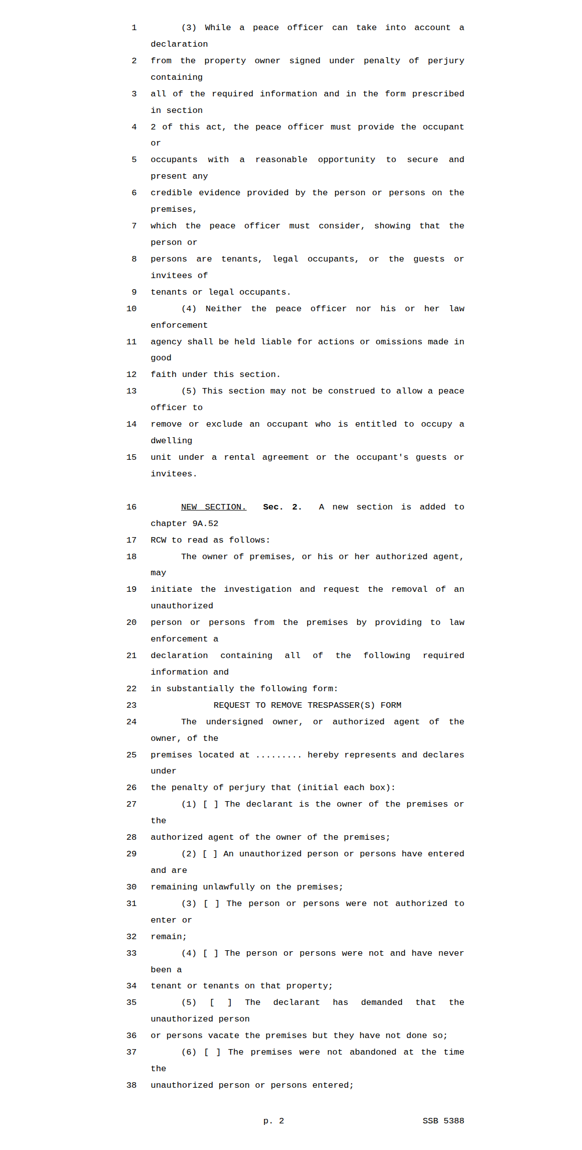1 (3) While a peace officer can take into account a declaration
2 from the property owner signed under penalty of perjury containing
3 all of the required information and in the form prescribed in section
42 of this act, the peace officer must provide the occupant or
5 occupants with a reasonable opportunity to secure and present any
6 credible evidence provided by the person or persons on the premises,
7 which the peace officer must consider, showing that the person or
8 persons are tenants, legal occupants, or the guests or invitees of
9 tenants or legal occupants.
10 (4) Neither the peace officer nor his or her law enforcement
11 agency shall be held liable for actions or omissions made in good
12 faith under this section.
13 (5) This section may not be construed to allow a peace officer to
14 remove or exclude an occupant who is entitled to occupy a dwelling
15 unit under a rental agreement or the occupant's guests or invitees.
16 NEW SECTION. Sec. 2. A new section is added to chapter 9A.52
17 RCW to read as follows:
18 The owner of premises, or his or her authorized agent, may
19 initiate the investigation and request the removal of an unauthorized
20 person or persons from the premises by providing to law enforcement a
21 declaration containing all of the following required information and
22 in substantially the following form:
23 REQUEST TO REMOVE TRESPASSER(S) FORM
24 The undersigned owner, or authorized agent of the owner, of the
25 premises located at ......... hereby represents and declares under
26 the penalty of perjury that (initial each box):
27 (1) [ ] The declarant is the owner of the premises or the
28 authorized agent of the owner of the premises;
29 (2) [ ] An unauthorized person or persons have entered and are
30 remaining unlawfully on the premises;
31 (3) [ ] The person or persons were not authorized to enter or
32 remain;
33 (4) [ ] The person or persons were not and have never been a
34 tenant or tenants on that property;
35 (5) [ ] The declarant has demanded that the unauthorized person
36 or persons vacate the premises but they have not done so;
37 (6) [ ] The premises were not abandoned at the time the
38 unauthorized person or persons entered;
p. 2 SSB 5388